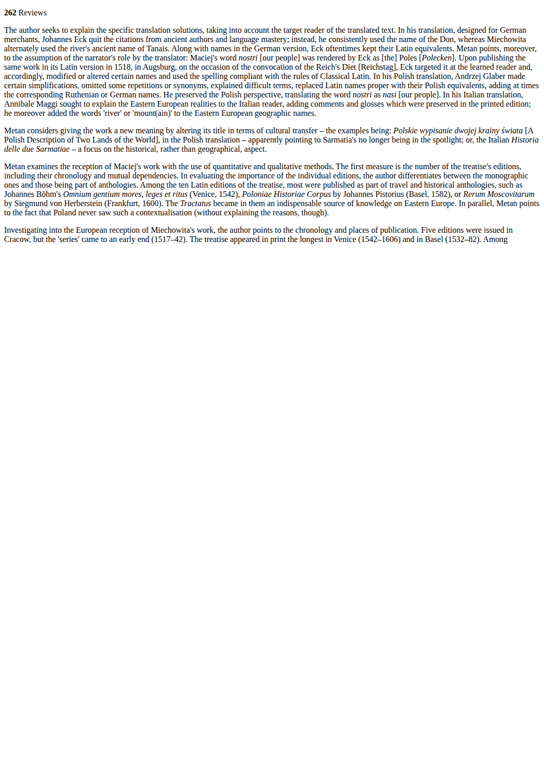262 Reviews
The author seeks to explain the specific translation solutions, taking into account the target reader of the translated text. In his translation, designed for German merchants, Johannes Eck quit the citations from ancient authors and language mastery; instead, he consistently used the name of the Don, whereas Miechowita alternately used the river's ancient name of Tanais. Along with names in the German version, Eck oftentimes kept their Latin equivalents. Metan points, moreover, to the assumption of the narrator's role by the translator: Maciej's word nostri [our people] was rendered by Eck as [the] Poles [Polecken]. Upon publishing the same work in its Latin version in 1518, in Augsburg, on the occasion of the convocation of the Reich's Diet [Reichstag], Eck targeted it at the learned reader and, accordingly, modified or altered certain names and used the spelling compliant with the rules of Classical Latin. In his Polish translation, Andrzej Glaber made certain simplifications, omitted some repetitions or synonyms, explained difficult terms, replaced Latin names proper with their Polish equivalents, adding at times the corresponding Ruthenian or German names. He preserved the Polish perspective, translating the word nostri as nasi [our people]. In his Italian translation, Annibale Maggi sought to explain the Eastern European realities to the Italian reader, adding comments and glosses which were preserved in the printed edition; he moreover added the words 'river' or 'mount(ain)' to the Eastern European geographic names.
Metan considers giving the work a new meaning by altering its title in terms of cultural transfer – the examples being: Polskie wypisanie dwojej krainy świata [A Polish Description of Two Lands of the World], in the Polish translation – apparently pointing to Sarmatia's no longer being in the spotlight; or, the Italian Historia delle due Sarmatiae – a focus on the historical, rather than geographical, aspect.
Metan examines the reception of Maciej's work with the use of quantitative and qualitative methods. The first measure is the number of the treatise's editions, including their chronology and mutual dependencies. In evaluating the importance of the individual editions, the author differentiates between the monographic ones and those being part of anthologies. Among the ten Latin editions of the treatise, most were published as part of travel and historical anthologies, such as Johannes Böhm's Omnium gentium mores, leges et ritus (Venice, 1542), Poloniae Historiae Corpus by Johannes Pistorius (Basel, 1582), or Rerum Moscovitarum by Siegmund von Herberstein (Frankfurt, 1600). The Tractatus became in them an indispensable source of knowledge on Eastern Europe. In parallel, Metan points to the fact that Poland never saw such a contextualisation (without explaining the reasons, though).
Investigating into the European reception of Miechowita's work, the author points to the chronology and places of publication. Five editions were issued in Cracow, but the 'series' came to an early end (1517–42). The treatise appeared in print the longest in Venice (1542–1606) and in Basel (1532–82). Among